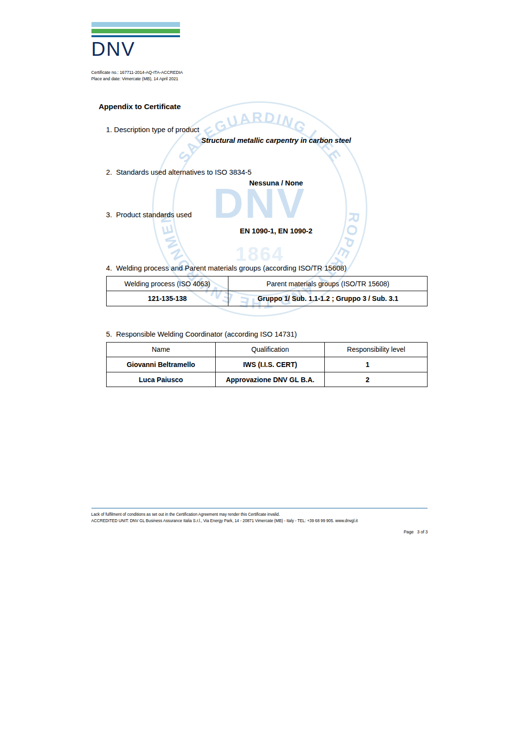SAFEGUARDING LIFE PROPERTY AND THE ENVIRONMENT DNV 1864
DNV
Certificate no.: 167711-2014-AQ-ITA-ACCREDIA
Place and date: Vimercate (MB), 14 April 2021
Appendix to Certificate
1. Description type of product
Structural metallic carpentry in carbon steel
2. Standards used alternatives to ISO 3834-5
Nessuna / None
3. Product standards used
EN 1090-1, EN 1090-2
4. Welding process and Parent materials groups (according ISO/TR 15608)
| Welding process (ISO 4063) | Parent materials groups (ISO/TR 15608) |
| --- | --- |
| 121-135-138 | Gruppo 1/ Sub. 1.1-1.2 ; Gruppo 3 / Sub. 3.1 |
5. Responsible Welding Coordinator (according ISO 14731)
| Name | Qualification | Responsibility level |
| --- | --- | --- |
| Giovanni Beltramello | IWS (I.I.S. CERT) | 1 |
| Luca Paiusco | Approvazione DNV GL B.A. | 2 |
Lack of fulfilment of conditions as set out in the Certification Agreement may render this Certificate invalid.
ACCREDITED UNIT: DNV GL Business Assurance Italia S.r.l., Via Energy Park, 14 - 20871 Vimercate (MB) - Italy - TEL: +39 68 99 905. www.dnvgl.it
Page 3 of 3